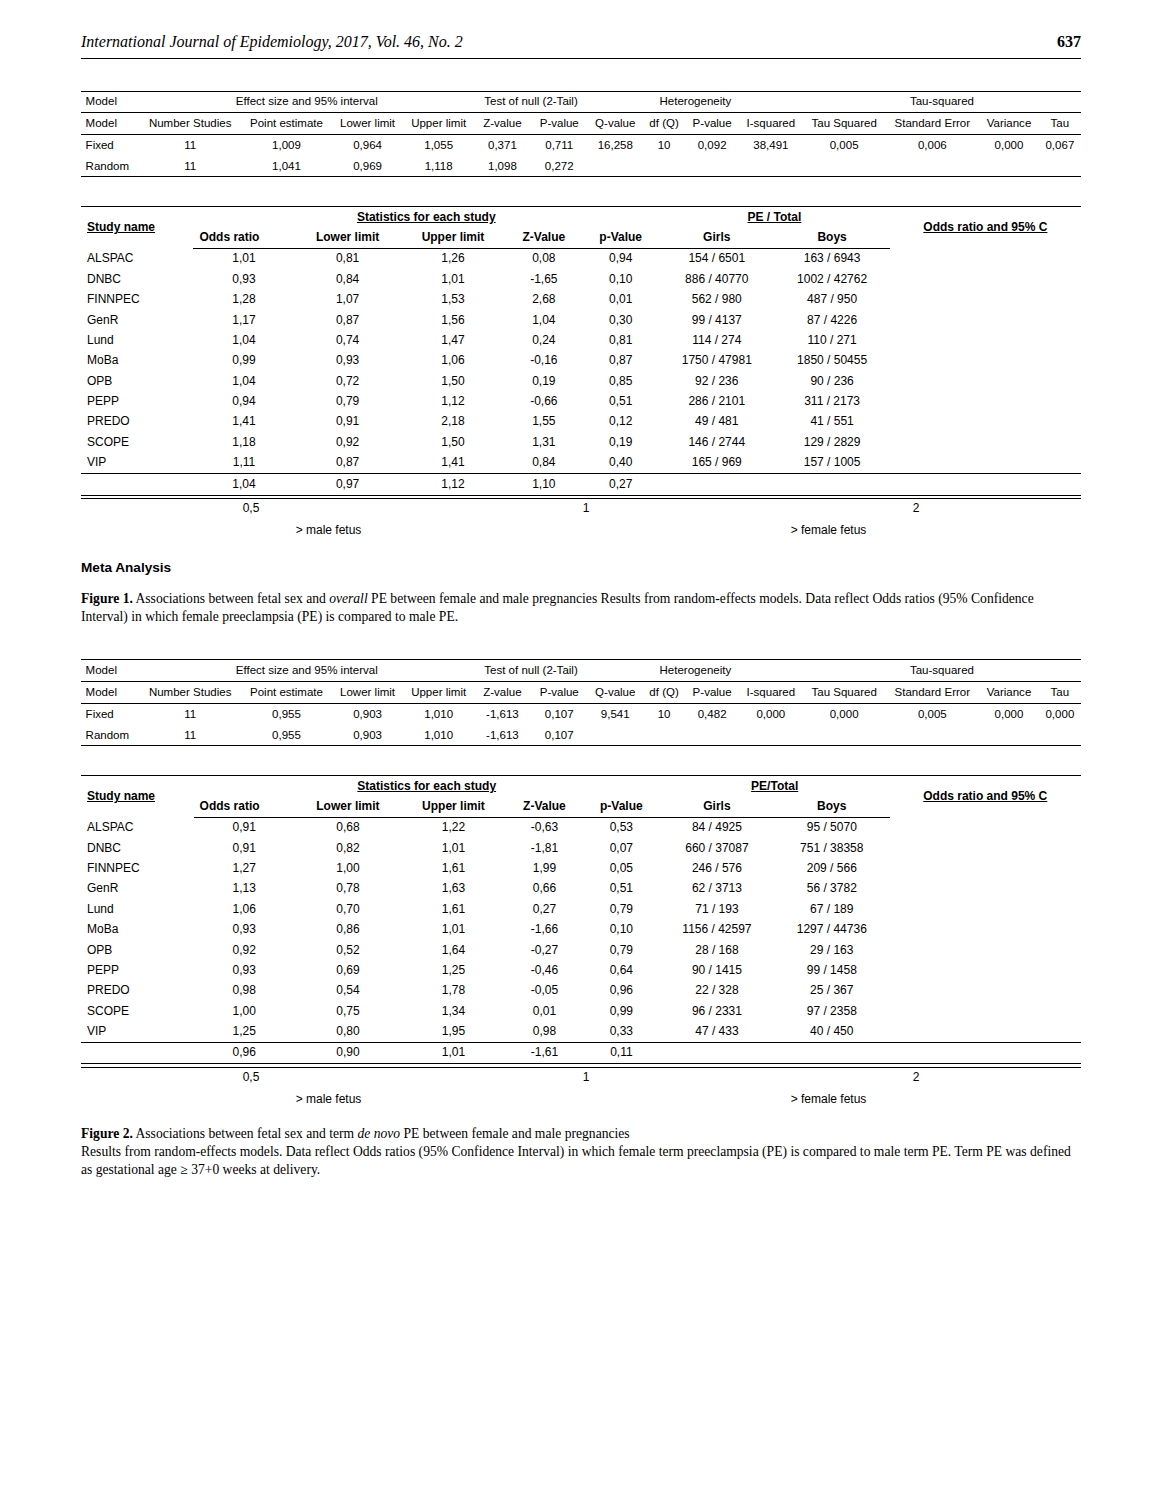International Journal of Epidemiology, 2017, Vol. 46, No. 2 637
| Model | Effect size and 95% interval | Test of null (2-Tail) | Heterogeneity | Tau-squared |
| --- | --- | --- | --- | --- |
| Model | Number Studies | Point estimate | Lower limit | Upper limit | Z-value | P-value | Q-value | df (Q) | P-value | I-squared | Tau Squared | Standard Error | Variance | Tau |
| Fixed | 11 | 1,009 | 0,964 | 1,055 | 0,371 | 0,711 | 16,258 | 10 | 0,092 | 38,491 | 0,005 | 0,006 | 0,000 | 0,067 |
| Random | 11 | 1,041 | 0,969 | 1,118 | 1,098 | 0,272 | | | | | | | | |
| Study name | Statistics for each study | PE / Total | Odds ratio and 95% C |
| --- | --- | --- | --- |
| Odds ratio | Lower limit | Upper limit | Z-Value | p-Value | Girls | Boys |
| ALSPAC | 1,01 | 0,81 | 1,26 | 0,08 | 0,94 | 154 / 6501 | 163 / 6943 | |
| DNBC | 0,93 | 0,84 | 1,01 | -1,65 | 0,10 | 886 / 40770 | 1002 / 42762 | |
| FINNPEC | 1,28 | 1,07 | 1,53 | 2,68 | 0,01 | 562 / 980 | 487 / 950 | |
| GenR | 1,17 | 0,87 | 1,56 | 1,04 | 0,30 | 99 / 4137 | 87 / 4226 | |
| Lund | 1,04 | 0,74 | 1,47 | 0,24 | 0,81 | 114 / 274 | 110 / 271 | |
| MoBa | 0,99 | 0,93 | 1,06 | -0,16 | 0,87 | 1750 / 47981 | 1850 / 50455 | |
| OPB | 1,04 | 0,72 | 1,50 | 0,19 | 0,85 | 92 / 236 | 90 / 236 | |
| PEPP | 0,94 | 0,79 | 1,12 | -0,66 | 0,51 | 286 / 2101 | 311 / 2173 | |
| PREDO | 1,41 | 0,91 | 2,18 | 1,55 | 0,12 | 49 / 481 | 41 / 551 | |
| SCOPE | 1,18 | 0,92 | 1,50 | 1,31 | 0,19 | 146 / 2744 | 129 / 2829 | |
| VIP | 1,11 | 0,87 | 1,41 | 0,84 | 0,40 | 165 / 969 | 157 / 1005 | |
| | 1,04 | 0,97 | 1,12 | 1,10 | 0,27 | | | |
0,5 1 2
> male fetus > female fetus
Meta Analysis
Figure 1. Associations between fetal sex and overall PE between female and male pregnancies Results from random-effects models. Data reflect Odds ratios (95% Confidence Interval) in which female preeclampsia (PE) is compared to male PE.
| Model | Effect size and 95% interval | Test of null (2-Tail) | Heterogeneity | Tau-squared |
| --- | --- | --- | --- | --- |
| Model | Number Studies | Point estimate | Lower limit | Upper limit | Z-value | P-value | Q-value | df (Q) | P-value | I-squared | Tau Squared | Standard Error | Variance | Tau |
| Fixed | 11 | 0,955 | 0,903 | 1,010 | -1,613 | 0,107 | 9,541 | 10 | 0,482 | 0,000 | 0,000 | 0,005 | 0,000 | 0,000 |
| Random | 11 | 0,955 | 0,903 | 1,010 | -1,613 | 0,107 | | | | | | | | |
| Study name | Statistics for each study | PE/Total | Odds ratio and 95% C |
| --- | --- | --- | --- |
| Odds ratio | Lower limit | Upper limit | Z-Value | p-Value | Girls | Boys |
| ALSPAC | 0,91 | 0,68 | 1,22 | -0,63 | 0,53 | 84 / 4925 | 95 / 5070 | |
| DNBC | 0,91 | 0,82 | 1,01 | -1,81 | 0,07 | 660 / 37087 | 751 / 38358 | |
| FINNPEC | 1,27 | 1,00 | 1,61 | 1,99 | 0,05 | 246 / 576 | 209 / 566 | |
| GenR | 1,13 | 0,78 | 1,63 | 0,66 | 0,51 | 62 / 3713 | 56 / 3782 | |
| Lund | 1,06 | 0,70 | 1,61 | 0,27 | 0,79 | 71 / 193 | 67 / 189 | |
| MoBa | 0,93 | 0,86 | 1,01 | -1,66 | 0,10 | 1156 / 42597 | 1297 / 44736 | |
| OPB | 0,92 | 0,52 | 1,64 | -0,27 | 0,79 | 28 / 168 | 29 / 163 | |
| PEPP | 0,93 | 0,69 | 1,25 | -0,46 | 0,64 | 90 / 1415 | 99 / 1458 | |
| PREDO | 0,98 | 0,54 | 1,78 | -0,05 | 0,96 | 22 / 328 | 25 / 367 | |
| SCOPE | 1,00 | 0,75 | 1,34 | 0,01 | 0,99 | 96 / 2331 | 97 / 2358 | |
| VIP | 1,25 | 0,80 | 1,95 | 0,98 | 0,33 | 47 / 433 | 40 / 450 | |
| | 0,96 | 0,90 | 1,01 | -1,61 | 0,11 | | | |
0,5 1 2
> male fetus > female fetus
Figure 2. Associations between fetal sex and term de novo PE between female and male pregnancies
Results from random-effects models. Data reflect Odds ratios (95% Confidence Interval) in which female term preeclampsia (PE) is compared to male term PE. Term PE was defined as gestational age ≥ 37+0 weeks at delivery.